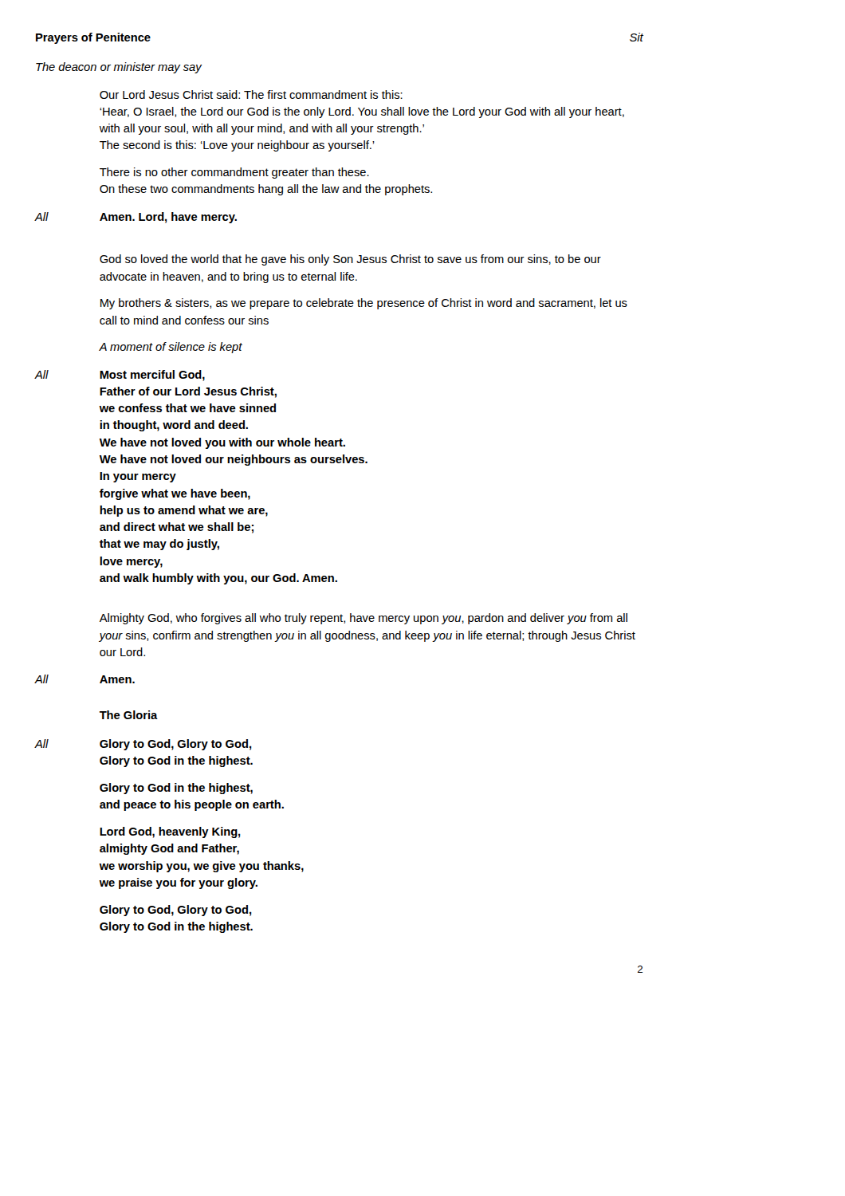Prayers of Penitence
Sit
The deacon or minister may say
Our Lord Jesus Christ said: The first commandment is this:
‘Hear, O Israel, the Lord our God is the only Lord. You shall love the Lord your God with all your heart, with all your soul, with all your mind, and with all your strength.’
The second is this: ‘Love your neighbour as yourself.’
There is no other commandment greater than these.
On these two commandments hang all the law and the prophets.
All
Amen. Lord, have mercy.
God so loved the world that he gave his only Son Jesus Christ to save us from our sins, to be our advocate in heaven, and to bring us to eternal life.
My brothers & sisters, as we prepare to celebrate the presence of Christ in word and sacrament, let us call to mind and confess our sins
A moment of silence is kept
All
Most merciful God,
Father of our Lord Jesus Christ,
we confess that we have sinned
in thought, word and deed.
We have not loved you with our whole heart.
We have not loved our neighbours as ourselves.
In your mercy
forgive what we have been,
help us to amend what we are,
and direct what we shall be;
that we may do justly,
love mercy,
and walk humbly with you, our God. Amen.
Almighty God, who forgives all who truly repent, have mercy upon you, pardon and deliver you from all your sins, confirm and strengthen you in all goodness, and keep you in life eternal; through Jesus Christ our Lord.
All
Amen.
The Gloria
All
Glory to God, Glory to God,
Glory to God in the highest.
Glory to God in the highest,
and peace to his people on earth.
Lord God, heavenly King,
almighty God and Father,
we worship you, we give you thanks,
we praise you for your glory.
Glory to God, Glory to God,
Glory to God in the highest.
2